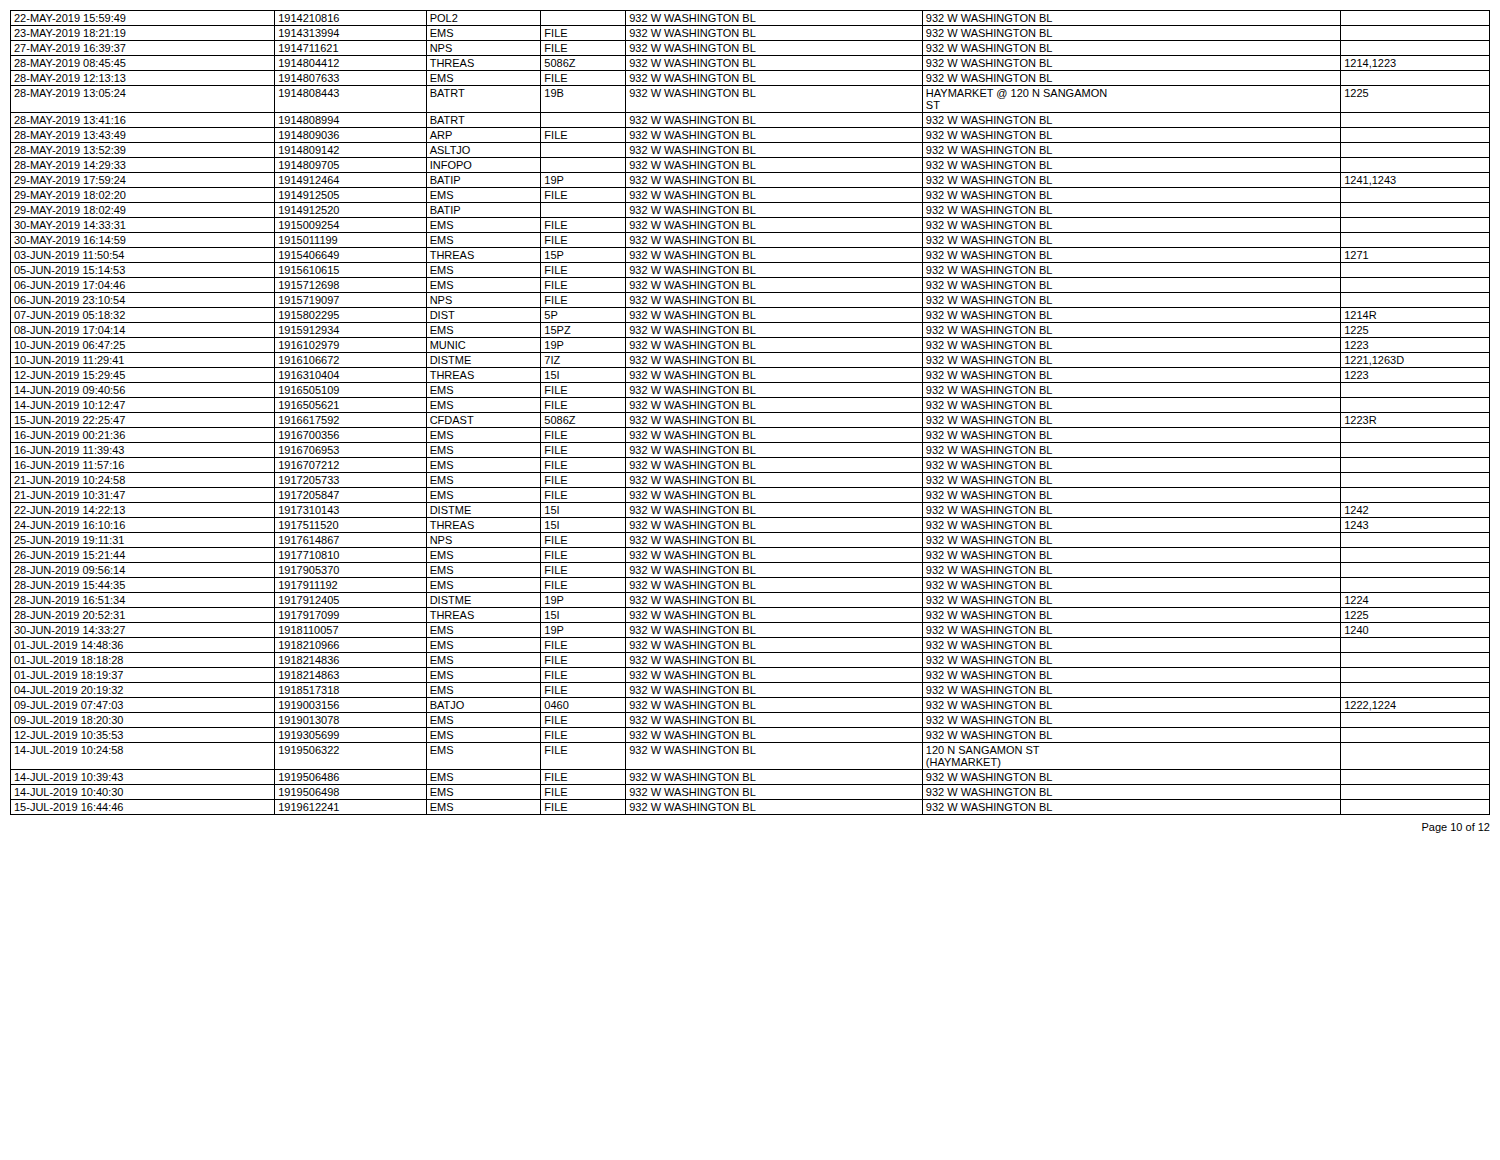| 22-MAY-2019 15:59:49 | 1914210816 | POL2 | | 932 W WASHINGTON BL | 932 W WASHINGTON BL | |
| 23-MAY-2019 18:21:19 | 1914313994 | EMS | FILE | 932 W WASHINGTON BL | 932 W WASHINGTON BL | |
| 27-MAY-2019 16:39:37 | 1914711621 | NPS | FILE | 932 W WASHINGTON BL | 932 W WASHINGTON BL | |
| 28-MAY-2019 08:45:45 | 1914804412 | THREAS | 5086Z | 932 W WASHINGTON BL | 932 W WASHINGTON BL | 1214,1223 |
| 28-MAY-2019 12:13:13 | 1914807633 | EMS | FILE | 932 W WASHINGTON BL | 932 W WASHINGTON BL | |
| 28-MAY-2019 13:05:24 | 1914808443 | BATRT | 19B | 932 W WASHINGTON BL | HAYMARKET @ 120 N SANGAMON ST | 1225 |
| 28-MAY-2019 13:41:16 | 1914808994 | BATRT | | 932 W WASHINGTON BL | 932 W WASHINGTON BL | |
| 28-MAY-2019 13:43:49 | 1914809036 | ARP | FILE | 932 W WASHINGTON BL | 932 W WASHINGTON BL | |
| 28-MAY-2019 13:52:39 | 1914809142 | ASLTJO | | 932 W WASHINGTON BL | 932 W WASHINGTON BL | |
| 28-MAY-2019 14:29:33 | 1914809705 | INFOPO | | 932 W WASHINGTON BL | 932 W WASHINGTON BL | |
| 29-MAY-2019 17:59:24 | 1914912464 | BATIP | 19P | 932 W WASHINGTON BL | 932 W WASHINGTON BL | 1241,1243 |
| 29-MAY-2019 18:02:20 | 1914912505 | EMS | FILE | 932 W WASHINGTON BL | 932 W WASHINGTON BL | |
| 29-MAY-2019 18:02:49 | 1914912520 | BATIP | | 932 W WASHINGTON BL | 932 W WASHINGTON BL | |
| 30-MAY-2019 14:33:31 | 1915009254 | EMS | FILE | 932 W WASHINGTON BL | 932 W WASHINGTON BL | |
| 30-MAY-2019 16:14:59 | 1915011199 | EMS | FILE | 932 W WASHINGTON BL | 932 W WASHINGTON BL | |
| 03-JUN-2019 11:50:54 | 1915406649 | THREAS | 15P | 932 W WASHINGTON BL | 932 W WASHINGTON BL | 1271 |
| 05-JUN-2019 15:14:53 | 1915610615 | EMS | FILE | 932 W WASHINGTON BL | 932 W WASHINGTON BL | |
| 06-JUN-2019 17:04:46 | 1915712698 | EMS | FILE | 932 W WASHINGTON BL | 932 W WASHINGTON BL | |
| 06-JUN-2019 23:10:54 | 1915719097 | NPS | FILE | 932 W WASHINGTON BL | 932 W WASHINGTON BL | |
| 07-JUN-2019 05:18:32 | 1915802295 | DIST | 5P | 932 W WASHINGTON BL | 932 W WASHINGTON BL | 1214R |
| 08-JUN-2019 17:04:14 | 1915912934 | EMS | 15PZ | 932 W WASHINGTON BL | 932 W WASHINGTON BL | 1225 |
| 10-JUN-2019 06:47:25 | 1916102979 | MUNIC | 19P | 932 W WASHINGTON BL | 932 W WASHINGTON BL | 1223 |
| 10-JUN-2019 11:29:41 | 1916106672 | DISTME | 7IZ | 932 W WASHINGTON BL | 932 W WASHINGTON BL | 1221,1263D |
| 12-JUN-2019 15:29:45 | 1916310404 | THREAS | 15I | 932 W WASHINGTON BL | 932 W WASHINGTON BL | 1223 |
| 14-JUN-2019 09:40:56 | 1916505109 | EMS | FILE | 932 W WASHINGTON BL | 932 W WASHINGTON BL | |
| 14-JUN-2019 10:12:47 | 1916505621 | EMS | FILE | 932 W WASHINGTON BL | 932 W WASHINGTON BL | |
| 15-JUN-2019 22:25:47 | 1916617592 | CFDAST | 5086Z | 932 W WASHINGTON BL | 932 W WASHINGTON BL | 1223R |
| 16-JUN-2019 00:21:36 | 1916700356 | EMS | FILE | 932 W WASHINGTON BL | 932 W WASHINGTON BL | |
| 16-JUN-2019 11:39:43 | 1916706953 | EMS | FILE | 932 W WASHINGTON BL | 932 W WASHINGTON BL | |
| 16-JUN-2019 11:57:16 | 1916707212 | EMS | FILE | 932 W WASHINGTON BL | 932 W WASHINGTON BL | |
| 21-JUN-2019 10:24:58 | 1917205733 | EMS | FILE | 932 W WASHINGTON BL | 932 W WASHINGTON BL | |
| 21-JUN-2019 10:31:47 | 1917205847 | EMS | FILE | 932 W WASHINGTON BL | 932 W WASHINGTON BL | |
| 22-JUN-2019 14:22:13 | 1917310143 | DISTME | 15I | 932 W WASHINGTON BL | 932 W WASHINGTON BL | 1242 |
| 24-JUN-2019 16:10:16 | 1917511520 | THREAS | 15I | 932 W WASHINGTON BL | 932 W WASHINGTON BL | 1243 |
| 25-JUN-2019 19:11:31 | 1917614867 | NPS | FILE | 932 W WASHINGTON BL | 932 W WASHINGTON BL | |
| 26-JUN-2019 15:21:44 | 1917710810 | EMS | FILE | 932 W WASHINGTON BL | 932 W WASHINGTON BL | |
| 28-JUN-2019 09:56:14 | 1917905370 | EMS | FILE | 932 W WASHINGTON BL | 932 W WASHINGTON BL | |
| 28-JUN-2019 15:44:35 | 1917911192 | EMS | FILE | 932 W WASHINGTON BL | 932 W WASHINGTON BL | |
| 28-JUN-2019 16:51:34 | 1917912405 | DISTME | 19P | 932 W WASHINGTON BL | 932 W WASHINGTON BL | 1224 |
| 28-JUN-2019 20:52:31 | 1917917099 | THREAS | 15I | 932 W WASHINGTON BL | 932 W WASHINGTON BL | 1225 |
| 30-JUN-2019 14:33:27 | 1918110057 | EMS | 19P | 932 W WASHINGTON BL | 932 W WASHINGTON BL | 1240 |
| 01-JUL-2019 14:48:36 | 1918210966 | EMS | FILE | 932 W WASHINGTON BL | 932 W WASHINGTON BL | |
| 01-JUL-2019 18:18:28 | 1918214836 | EMS | FILE | 932 W WASHINGTON BL | 932 W WASHINGTON BL | |
| 01-JUL-2019 18:19:37 | 1918214863 | EMS | FILE | 932 W WASHINGTON BL | 932 W WASHINGTON BL | |
| 04-JUL-2019 20:19:32 | 1918517318 | EMS | FILE | 932 W WASHINGTON BL | 932 W WASHINGTON BL | |
| 09-JUL-2019 07:47:03 | 1919003156 | BATJO | 0460 | 932 W WASHINGTON BL | 932 W WASHINGTON BL | 1222,1224 |
| 09-JUL-2019 18:20:30 | 1919013078 | EMS | FILE | 932 W WASHINGTON BL | 932 W WASHINGTON BL | |
| 12-JUL-2019 10:35:53 | 1919305699 | EMS | FILE | 932 W WASHINGTON BL | 932 W WASHINGTON BL | |
| 14-JUL-2019 10:24:58 | 1919506322 | EMS | FILE | 932 W WASHINGTON BL | 120 N SANGAMON ST (HAYMARKET) | |
| 14-JUL-2019 10:39:43 | 1919506486 | EMS | FILE | 932 W WASHINGTON BL | 932 W WASHINGTON BL | |
| 14-JUL-2019 10:40:30 | 1919506498 | EMS | FILE | 932 W WASHINGTON BL | 932 W WASHINGTON BL | |
| 15-JUL-2019 16:44:46 | 1919612241 | EMS | FILE | 932 W WASHINGTON BL | 932 W WASHINGTON BL | |
Page 10 of 12